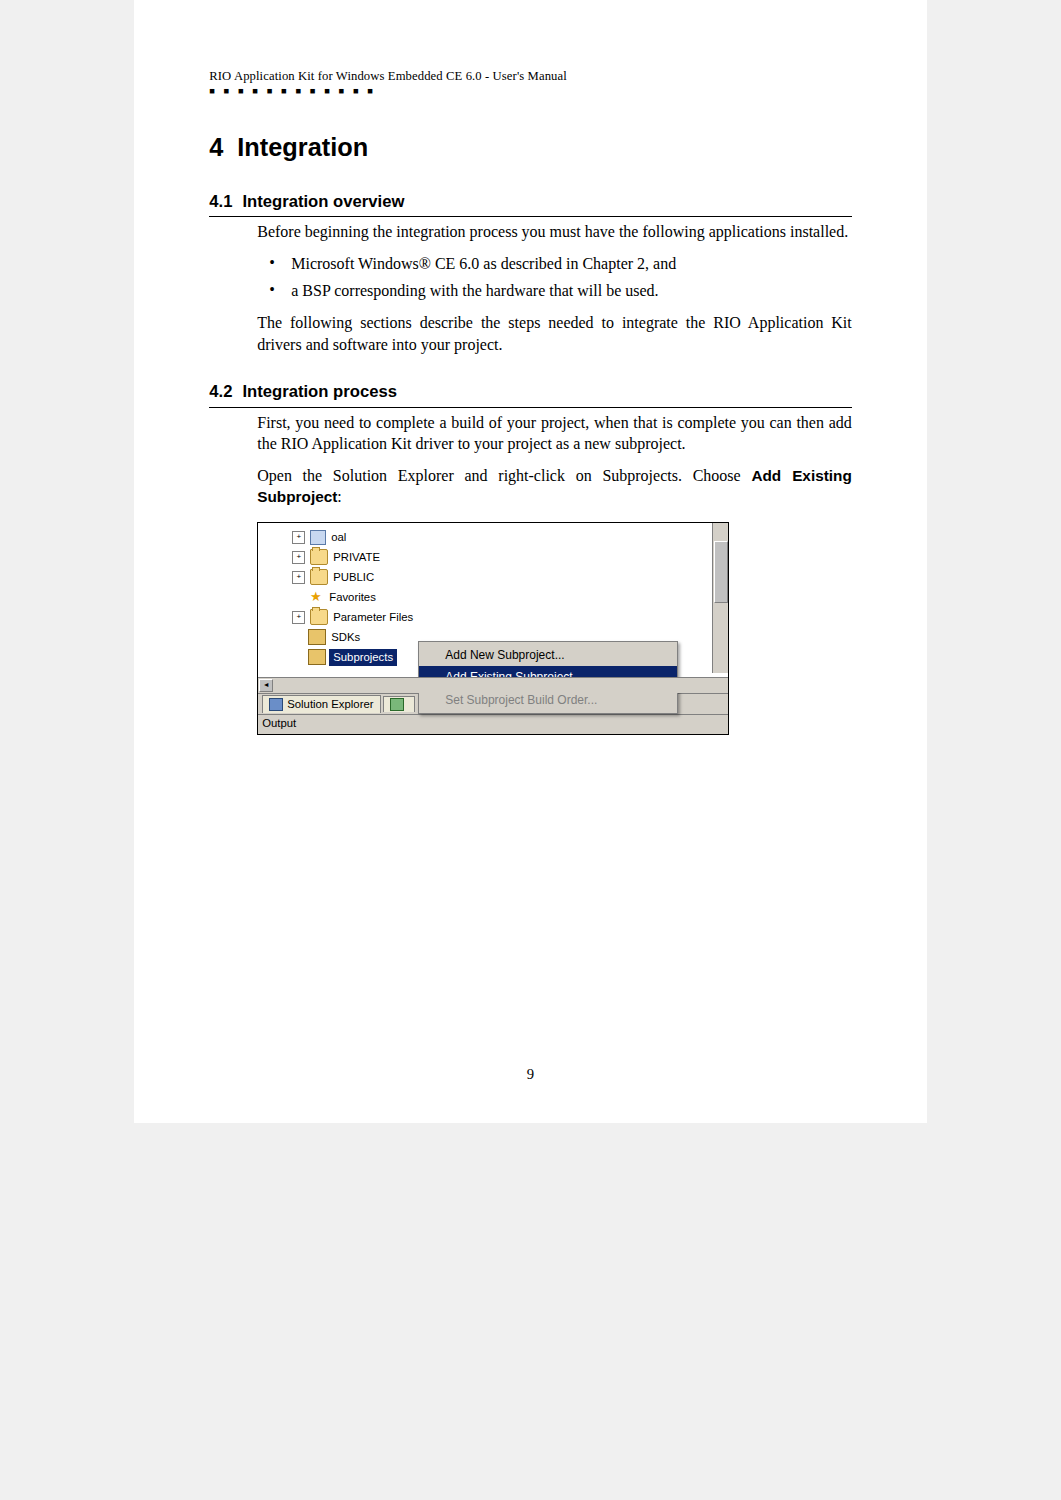RIO Application Kit for Windows Embedded CE 6.0 - User's Manual
■ ■ ■ ■ ■ ■ ■ ■ ■ ■ ■ ■
4 Integration
4.1 Integration overview
Before beginning the integration process you must have the following applications installed.
Microsoft Windows® CE 6.0 as described in Chapter 2, and
a BSP corresponding with the hardware that will be used.
The following sections describe the steps needed to integrate the RIO Application Kit drivers and software into your project.
4.2 Integration process
First, you need to complete a build of your project, when that is complete you can then add the RIO Application Kit driver to your project as a new subproject.
Open the Solution Explorer and right-click on Subprojects. Choose Add Existing Subproject:
+ oal
+ PRIVATE
+ PUBLIC
★Favorites
+ Parameter Files
SDKs
Subprojects
Add New Subproject...
Add Existing Subproject...
Set Subproject Build Order...
◄
Solution Explorer
Output
9